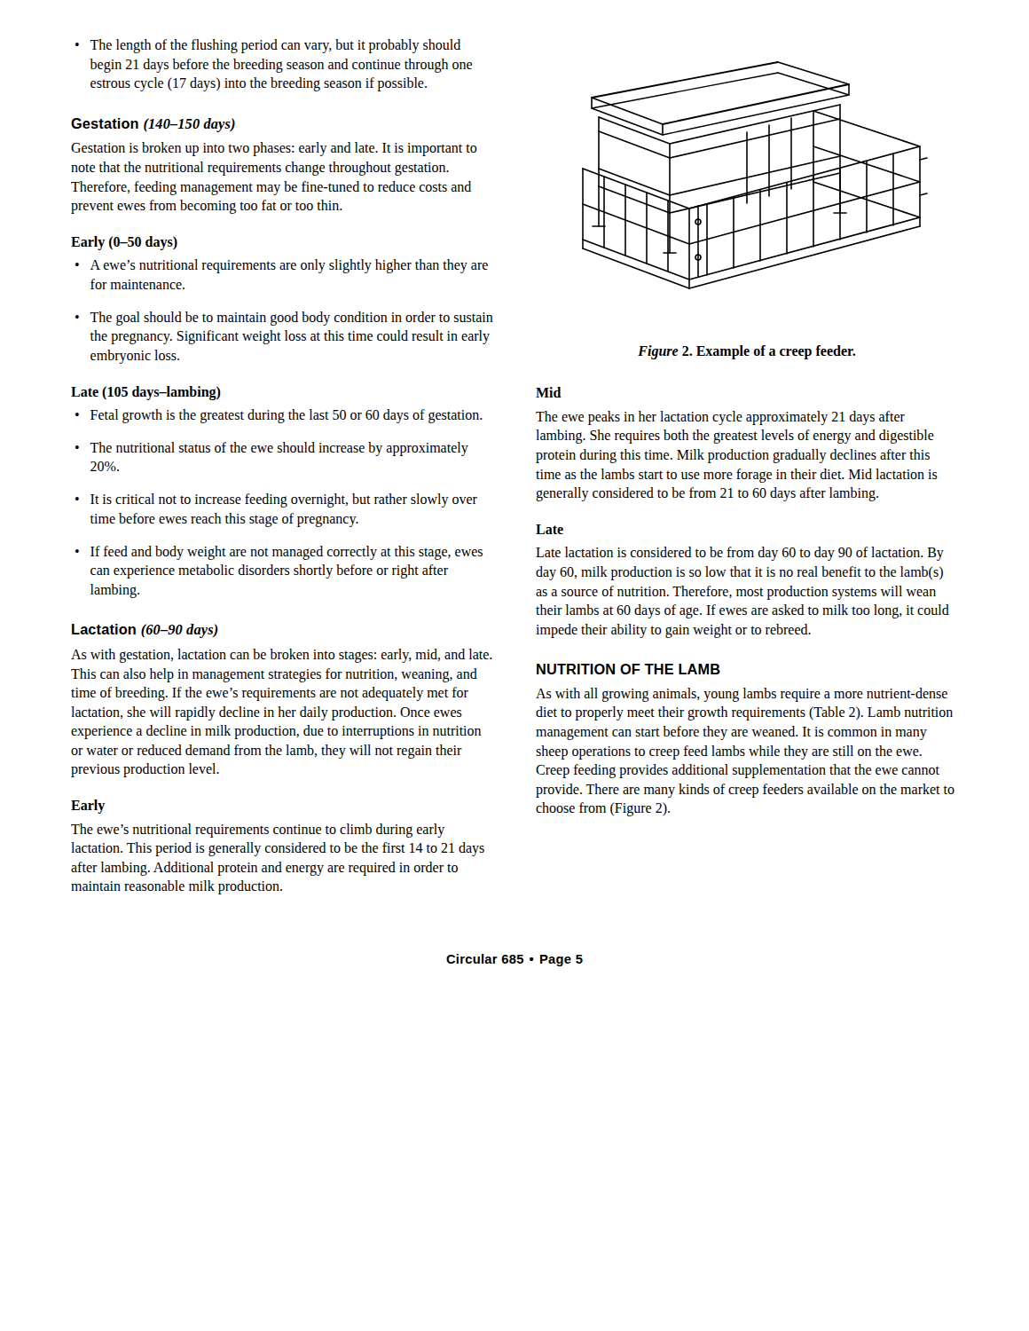The length of the flushing period can vary, but it probably should begin 21 days before the breeding season and continue through one estrous cycle (17 days) into the breeding season if possible.
Gestation (140–150 days)
Gestation is broken up into two phases: early and late. It is important to note that the nutritional requirements change throughout gestation. Therefore, feeding management may be fine-tuned to reduce costs and prevent ewes from becoming too fat or too thin.
Early (0–50 days)
A ewe’s nutritional requirements are only slightly higher than they are for maintenance.
The goal should be to maintain good body condition in order to sustain the pregnancy. Significant weight loss at this time could result in early embryonic loss.
Late (105 days–lambing)
Fetal growth is the greatest during the last 50 or 60 days of gestation.
The nutritional status of the ewe should increase by approximately 20%.
It is critical not to increase feeding overnight, but rather slowly over time before ewes reach this stage of pregnancy.
If feed and body weight are not managed correctly at this stage, ewes can experience metabolic disorders shortly before or right after lambing.
Lactation (60–90 days)
As with gestation, lactation can be broken into stages: early, mid, and late. This can also help in management strategies for nutrition, weaning, and time of breeding. If the ewe’s requirements are not adequately met for lactation, she will rapidly decline in her daily production. Once ewes experience a decline in milk production, due to interruptions in nutrition or water or reduced demand from the lamb, they will not regain their previous production level.
Early
The ewe’s nutritional requirements continue to climb during early lactation. This period is generally considered to be the first 14 to 21 days after lambing. Additional protein and energy are required in order to maintain reasonable milk production.
Figure 2. Example of a creep feeder.
Mid
The ewe peaks in her lactation cycle approximately 21 days after lambing. She requires both the greatest levels of energy and digestible protein during this time. Milk production gradually declines after this time as the lambs start to use more forage in their diet. Mid lactation is generally considered to be from 21 to 60 days after lambing.
Late
Late lactation is considered to be from day 60 to day 90 of lactation. By day 60, milk production is so low that it is no real benefit to the lamb(s) as a source of nutrition. Therefore, most production systems will wean their lambs at 60 days of age. If ewes are asked to milk too long, it could impede their ability to gain weight or to rebreed.
NUTRITION OF THE LAMB
As with all growing animals, young lambs require a more nutrient-dense diet to properly meet their growth requirements (Table 2). Lamb nutrition management can start before they are weaned. It is common in many sheep operations to creep feed lambs while they are still on the ewe. Creep feeding provides additional supplementation that the ewe cannot provide. There are many kinds of creep feeders available on the market to choose from (Figure 2).
Circular 685•Page 5